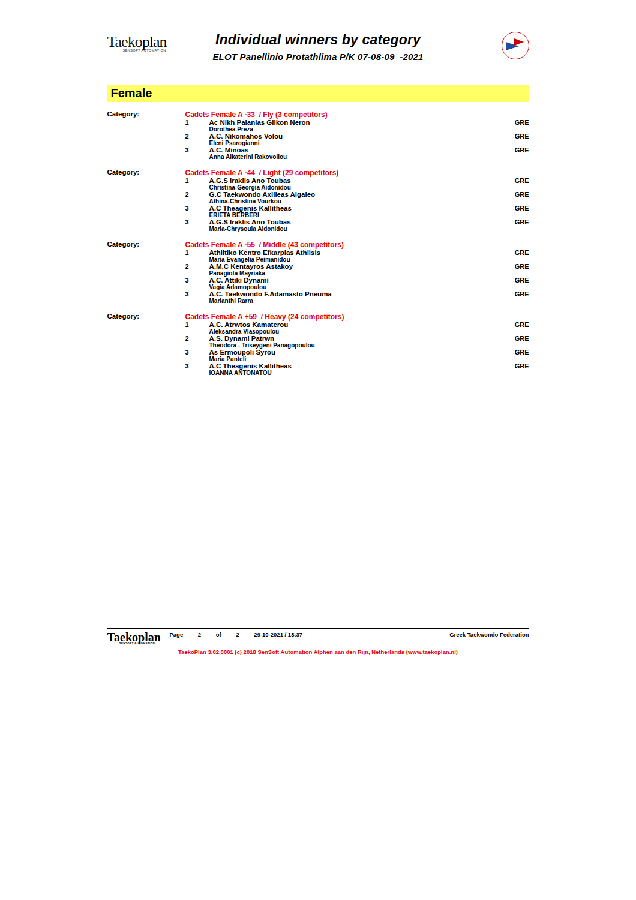Taekoplan
SENSOFT AUTOMATION
Individual winners by category
ELOT Panellinio Protathlima P/K 07-08-09 -2021
Female
| Category: | Cadets Female A -33 / Fly (3 competitors) |
| | 1 | Ac Nikh Paianias Glikon Neron | GRE |
| | | Dorothea Preza | |
| | 2 | A.C. Nikomahos Volou | GRE |
| | | Eleni Psarogianni | |
| | 3 | A.C. Minoas | GRE |
| | | Anna Aikaterini Rakovoliou | |
| Category: | Cadets Female A -44 / Light (29 competitors) |
| | 1 | A.G.S Iraklis Ano Toubas | GRE |
| | | Christina-Georgia Aidonidou | |
| | 2 | G.C Taekwondo Axilleas Aigaleo | GRE |
| | | Athina-Christina Vourkou | |
| | 3 | A.C Theagenis Kallitheas | GRE |
| | | ERIETA BERBERI | |
| | 3 | A.G.S Iraklis Ano Toubas | GRE |
| | | Maria-Chrysoula Aidonidou | |
| Category: | Cadets Female A -55 / Middle (43 competitors) |
| | 1 | Athlitiko Kentro Efkarpias Athlisis | GRE |
| | | Maria Evangelia Peimanidou | |
| | 2 | A.M.C Kentayros Astakoy | GRE |
| | | Panagiota Mayriaka | |
| | 3 | A.C. Attiki Dynami | GRE |
| | | Vagia Adamopoulou | |
| | 3 | A.C. Taekwondo F.Adamasto Pneuma | GRE |
| | | Marianthi Rarra | |
| Category: | Cadets Female A +59 / Heavy (24 competitors) |
| | 1 | A.C. Atrwtos Kamaterou | GRE |
| | | Aleksandra Vlasopoulou | |
| | 2 | A.S. Dynami Patrwn | GRE |
| | | Theodora - Triseygeni Panagopoulou | |
| | 3 | As Ermoupoli Syrou | GRE |
| | | Maria Panteli | |
| | 3 | A.C Theagenis Kallitheas | GRE |
| | | IOANNA ANTONATOU | |
Taekoplan
SENSOFT AUTOMATION
Page 2 of 2 29-10-2021 / 18:37
Greek Taekwondo Federation
TaekoPlan 3.02.0001 (c) 2018 SenSoft Automation Alphen aan den Rijn, Netherlands (www.taekoplan.nl)